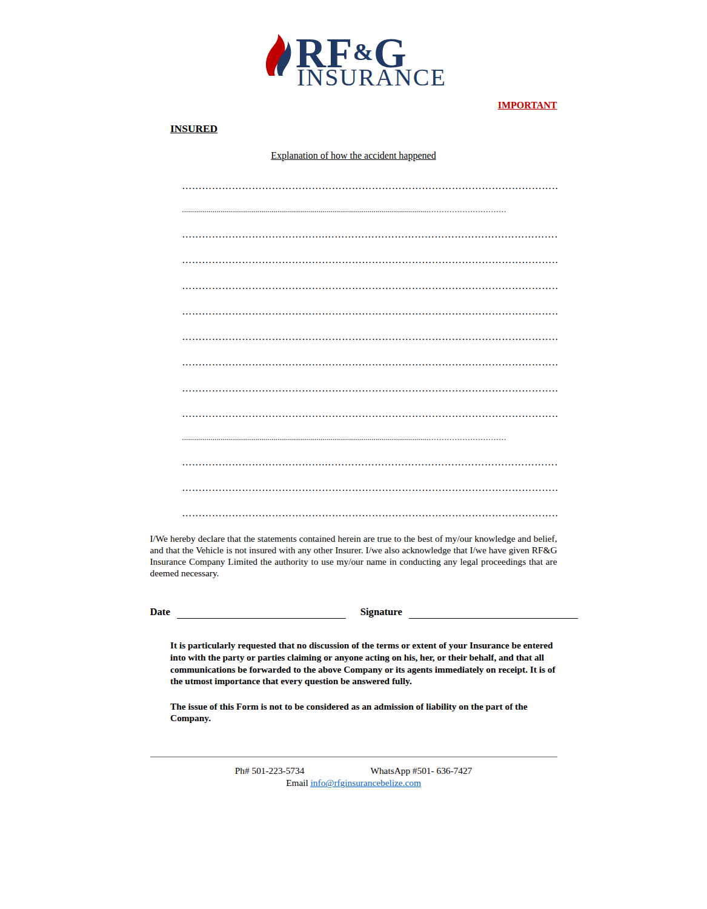RF&G INSURANCE
IMPORTANT
INSURED
Explanation of how the accident happened
…………………………………………………………………………………………………………
.........................................................................................................................…………………………
…………………………………….……………………………………………………………………
………………………………………………………………………………………………………….
…………………………………………………………………………………………………………
………………………………………………………………………………………………………….
…………………………………………………………………………………………………………
………………………………………………………………………………………………………….
…………………………………………………………………………………………………………
…………………………………………………………………………………………………………
.........................................................................................................................…………………………
…………………………………….……………………………………………………………………
………………………………………………………………………………………………………….
………………………………………………………………………………………………………….
I/We hereby declare that the statements contained herein are true to the best of my/our knowledge and belief, and that the Vehicle is not insured with any other Insurer. I/we also acknowledge that I/we have given RF&G Insurance Company Limited the authority to use my/our name in conducting any legal proceedings that are deemed necessary.
Date Signature
It is particularly requested that no discussion of the terms or extent of your Insurance be entered into with the party or parties claiming or anyone acting on his, her, or their behalf, and that all communications be forwarded to the above Company or its agents immediately on receipt. It is of the utmost importance that every question be answered fully.
The issue of this Form is not to be considered as an admission of liability on the part of the Company.
Ph# 501-223-5734 WhatsApp #501- 636-7427 Email info@rfginsurancebelize.com